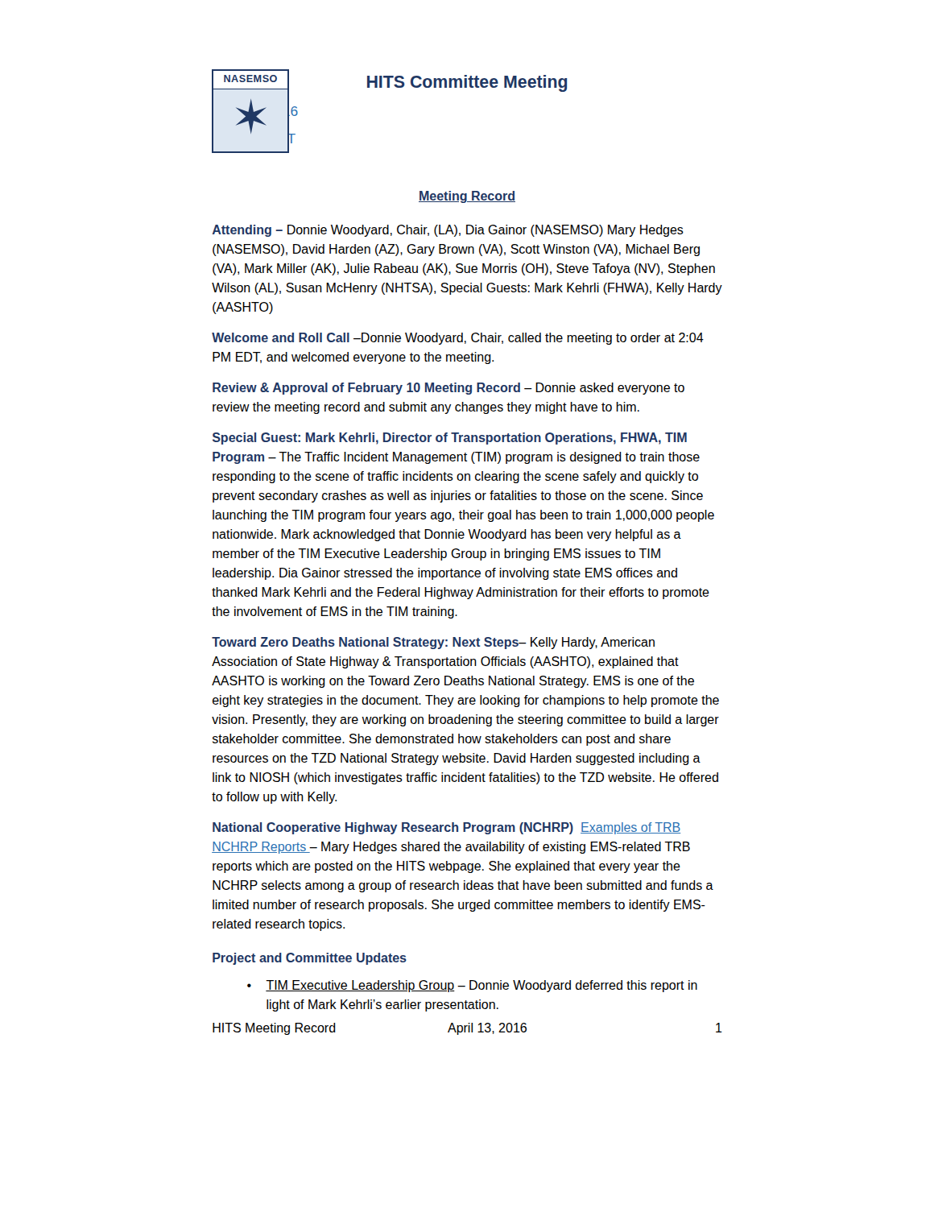NASEMSO ✶
HITS Committee Meeting
April 13, 2016
2:00 PM EDT
Meeting Record
Attending – Donnie Woodyard, Chair, (LA), Dia Gainor (NASEMSO) Mary Hedges (NASEMSO), David Harden (AZ), Gary Brown (VA), Scott Winston (VA), Michael Berg (VA), Mark Miller (AK), Julie Rabeau (AK), Sue Morris (OH), Steve Tafoya (NV), Stephen Wilson (AL), Susan McHenry (NHTSA), Special Guests: Mark Kehrli (FHWA), Kelly Hardy (AASHTO)
Welcome and Roll Call –Donnie Woodyard, Chair, called the meeting to order at 2:04 PM EDT, and welcomed everyone to the meeting.
Review & Approval of February 10 Meeting Record – Donnie asked everyone to review the meeting record and submit any changes they might have to him.
Special Guest: Mark Kehrli, Director of Transportation Operations, FHWA, TIM Program – The Traffic Incident Management (TIM) program is designed to train those responding to the scene of traffic incidents on clearing the scene safely and quickly to prevent secondary crashes as well as injuries or fatalities to those on the scene. Since launching the TIM program four years ago, their goal has been to train 1,000,000 people nationwide. Mark acknowledged that Donnie Woodyard has been very helpful as a member of the TIM Executive Leadership Group in bringing EMS issues to TIM leadership. Dia Gainor stressed the importance of involving state EMS offices and thanked Mark Kehrli and the Federal Highway Administration for their efforts to promote the involvement of EMS in the TIM training.
Toward Zero Deaths National Strategy: Next Steps– Kelly Hardy, American Association of State Highway & Transportation Officials (AASHTO), explained that AASHTO is working on the Toward Zero Deaths National Strategy. EMS is one of the eight key strategies in the document. They are looking for champions to help promote the vision. Presently, they are working on broadening the steering committee to build a larger stakeholder committee. She demonstrated how stakeholders can post and share resources on the TZD National Strategy website. David Harden suggested including a link to NIOSH (which investigates traffic incident fatalities) to the TZD website. He offered to follow up with Kelly.
National Cooperative Highway Research Program (NCHRP) Examples of TRB NCHRP Reports – Mary Hedges shared the availability of existing EMS-related TRB reports which are posted on the HITS webpage. She explained that every year the NCHRP selects among a group of research ideas that have been submitted and funds a limited number of research proposals. She urged committee members to identify EMS-related research topics.
Project and Committee Updates
TIM Executive Leadership Group – Donnie Woodyard deferred this report in light of Mark Kehrli’s earlier presentation.
| HITS Meeting Record | April 13, 2016 | 1 |